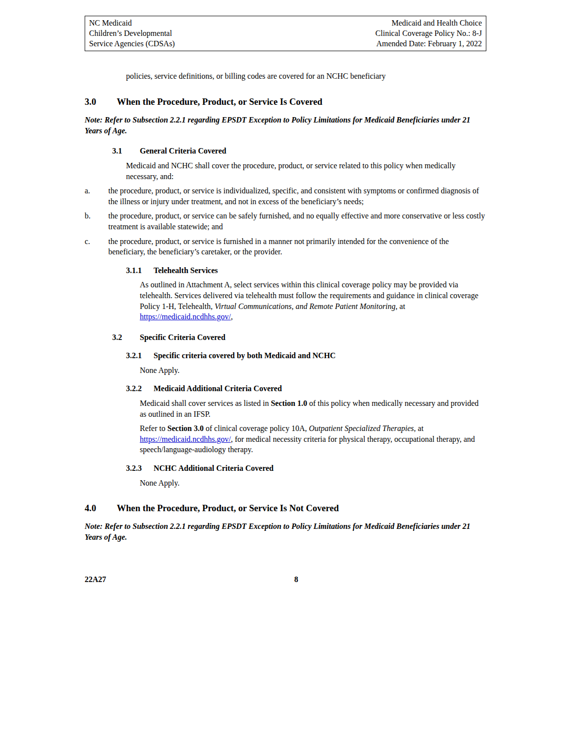Medicaid and Health Choice
Clinical Coverage Policy No.: 8-J
Amended Date: February 1, 2022
NC Medicaid
Children’s Developmental
Service Agencies (CDSAs)
policies, service definitions, or billing codes are covered for an NCHC beneficiary
3.0 When the Procedure, Product, or Service Is Covered
Note: Refer to Subsection 2.2.1 regarding EPSDT Exception to Policy Limitations for Medicaid Beneficiaries under 21 Years of Age.
3.1 General Criteria Covered
Medicaid and NCHC shall cover the procedure, product, or service related to this policy when medically necessary, and:
a. the procedure, product, or service is individualized, specific, and consistent with symptoms or confirmed diagnosis of the illness or injury under treatment, and not in excess of the beneficiary’s needs;
b. the procedure, product, or service can be safely furnished, and no equally effective and more conservative or less costly treatment is available statewide; and
c. the procedure, product, or service is furnished in a manner not primarily intended for the convenience of the beneficiary, the beneficiary’s caretaker, or the provider.
3.1.1 Telehealth Services
As outlined in Attachment A, select services within this clinical coverage policy may be provided via telehealth. Services delivered via telehealth must follow the requirements and guidance in clinical coverage Policy 1-H, Telehealth, Virtual Communications, and Remote Patient Monitoring, at https://medicaid.ncdhhs.gov/,
3.2 Specific Criteria Covered
3.2.1 Specific criteria covered by both Medicaid and NCHC
None Apply.
3.2.2 Medicaid Additional Criteria Covered
Medicaid shall cover services as listed in Section 1.0 of this policy when medically necessary and provided as outlined in an IFSP.
Refer to Section 3.0 of clinical coverage policy 10A, Outpatient Specialized Therapies, at https://medicaid.ncdhhs.gov/, for medical necessity criteria for physical therapy, occupational therapy, and speech/language-audiology therapy.
3.2.3 NCHC Additional Criteria Covered
None Apply.
4.0 When the Procedure, Product, or Service Is Not Covered
Note: Refer to Subsection 2.2.1 regarding EPSDT Exception to Policy Limitations for Medicaid Beneficiaries under 21 Years of Age.
22A27
8